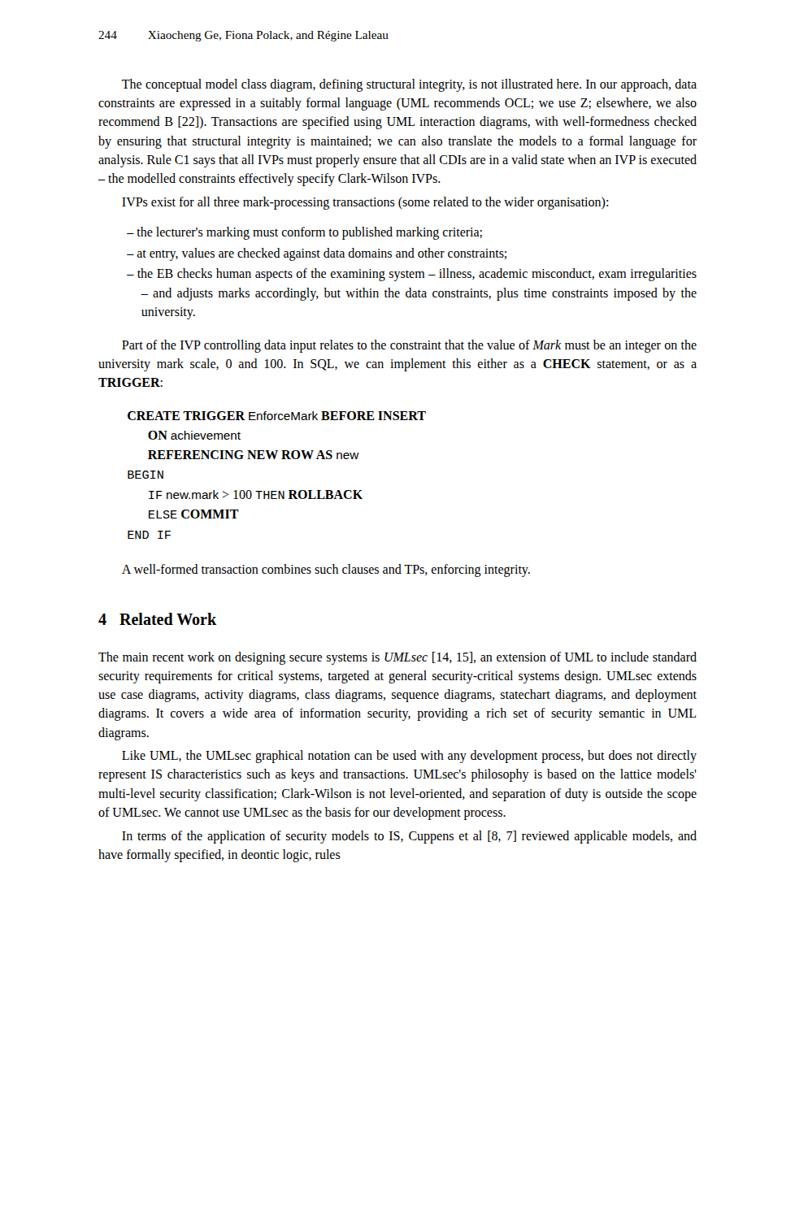244 Xiaocheng Ge, Fiona Polack, and Régine Laleau
The conceptual model class diagram, defining structural integrity, is not illustrated here. In our approach, data constraints are expressed in a suitably formal language (UML recommends OCL; we use Z; elsewhere, we also recommend B [22]). Transactions are specified using UML interaction diagrams, with well-formedness checked by ensuring that structural integrity is maintained; we can also translate the models to a formal language for analysis. Rule C1 says that all IVPs must properly ensure that all CDIs are in a valid state when an IVP is executed – the modelled constraints effectively specify Clark-Wilson IVPs.
IVPs exist for all three mark-processing transactions (some related to the wider organisation):
the lecturer's marking must conform to published marking criteria;
at entry, values are checked against data domains and other constraints;
the EB checks human aspects of the examining system – illness, academic misconduct, exam irregularities – and adjusts marks accordingly, but within the data constraints, plus time constraints imposed by the university.
Part of the IVP controlling data input relates to the constraint that the value of Mark must be an integer on the university mark scale, 0 and 100. In SQL, we can implement this either as a CHECK statement, or as a TRIGGER:
CREATE TRIGGER EnforceMark BEFORE INSERT
ON achievement
REFERENCING NEW ROW AS new
BEGIN
IF new.mark > 100 THEN ROLLBACK
ELSE COMMIT
END IF
A well-formed transaction combines such clauses and TPs, enforcing integrity.
4 Related Work
The main recent work on designing secure systems is UMLsec [14, 15], an extension of UML to include standard security requirements for critical systems, targeted at general security-critical systems design. UMLsec extends use case diagrams, activity diagrams, class diagrams, sequence diagrams, statechart diagrams, and deployment diagrams. It covers a wide area of information security, providing a rich set of security semantic in UML diagrams.
Like UML, the UMLsec graphical notation can be used with any development process, but does not directly represent IS characteristics such as keys and transactions. UMLsec's philosophy is based on the lattice models' multi-level security classification; Clark-Wilson is not level-oriented, and separation of duty is outside the scope of UMLsec. We cannot use UMLsec as the basis for our development process.
In terms of the application of security models to IS, Cuppens et al [8, 7] reviewed applicable models, and have formally specified, in deontic logic, rules